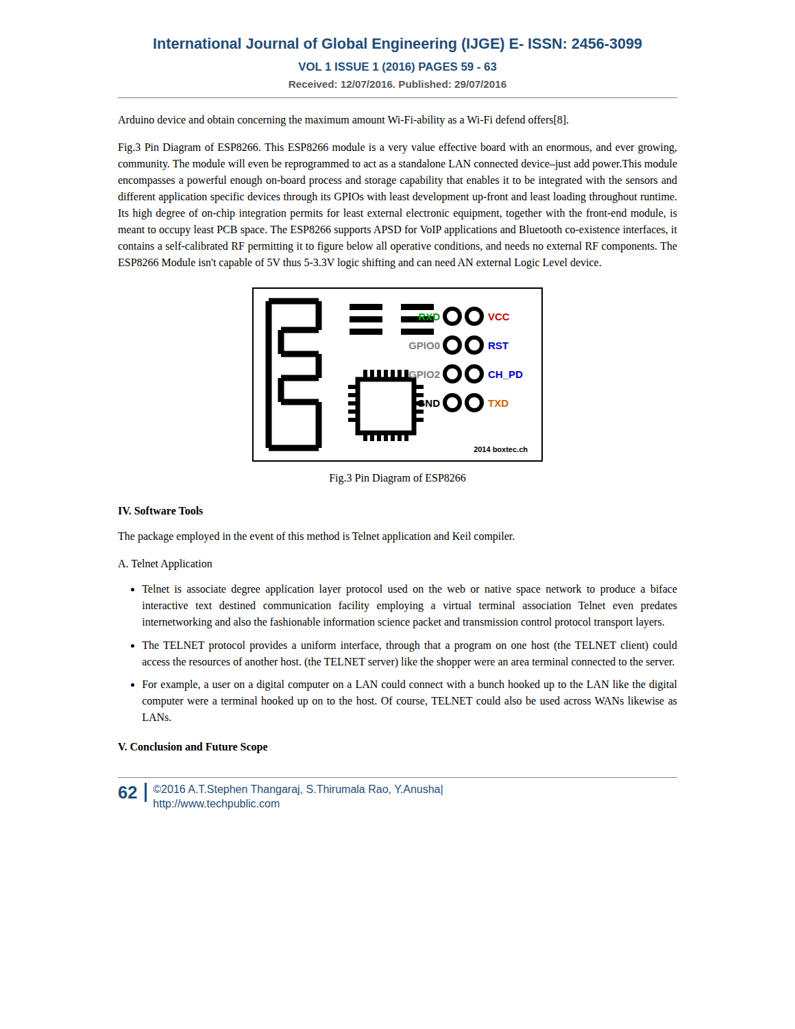International Journal of Global Engineering (IJGE) E- ISSN: 2456-3099
VOL 1 ISSUE 1 (2016) PAGES 59 - 63
Received: 12/07/2016. Published: 29/07/2016
Arduino device and obtain concerning the maximum amount Wi-Fi-ability as a Wi-Fi defend offers[8].
Fig.3 Pin Diagram of ESP8266. This ESP8266 module is a very value effective board with an enormous, and ever growing, community. The module will even be reprogrammed to act as a standalone LAN connected device–just add power.This module encompasses a powerful enough on-board process and storage capability that enables it to be integrated with the sensors and different application specific devices through its GPIOs with least development up-front and least loading throughout runtime. Its high degree of on-chip integration permits for least external electronic equipment, together with the front-end module, is meant to occupy least PCB space. The ESP8266 supports APSD for VoIP applications and Bluetooth co-existence interfaces, it contains a self-calibrated RF permitting it to figure below all operative conditions, and needs no external RF components. The ESP8266 Module isn't capable of 5V thus 5-3.3V logic shifting and can need AN external Logic Level device.
RXD GPIO0 GPIO2 GND VCC RST CH_PD TXD 2014 boxtec.ch
Fig.3 Pin Diagram of ESP8266
IV. Software Tools
The package employed in the event of this method is Telnet application and Keil compiler.
A. Telnet Application
Telnet is associate degree application layer protocol used on the web or native space network to produce a biface interactive text destined communication facility employing a virtual terminal association Telnet even predates internetworking and also the fashionable information science packet and transmission control protocol transport layers.
The TELNET protocol provides a uniform interface, through that a program on one host (the TELNET client) could access the resources of another host. (the TELNET server) like the shopper were an area terminal connected to the server.
For example, a user on a digital computer on a LAN could connect with a bunch hooked up to the LAN like the digital computer were a terminal hooked up on to the host. Of course, TELNET could also be used across WANs likewise as LANs.
V. Conclusion and Future Scope
62
©2016 A.T.Stephen Thangaraj, S.Thirumala Rao, Y.Anusha|
http://www.techpublic.com